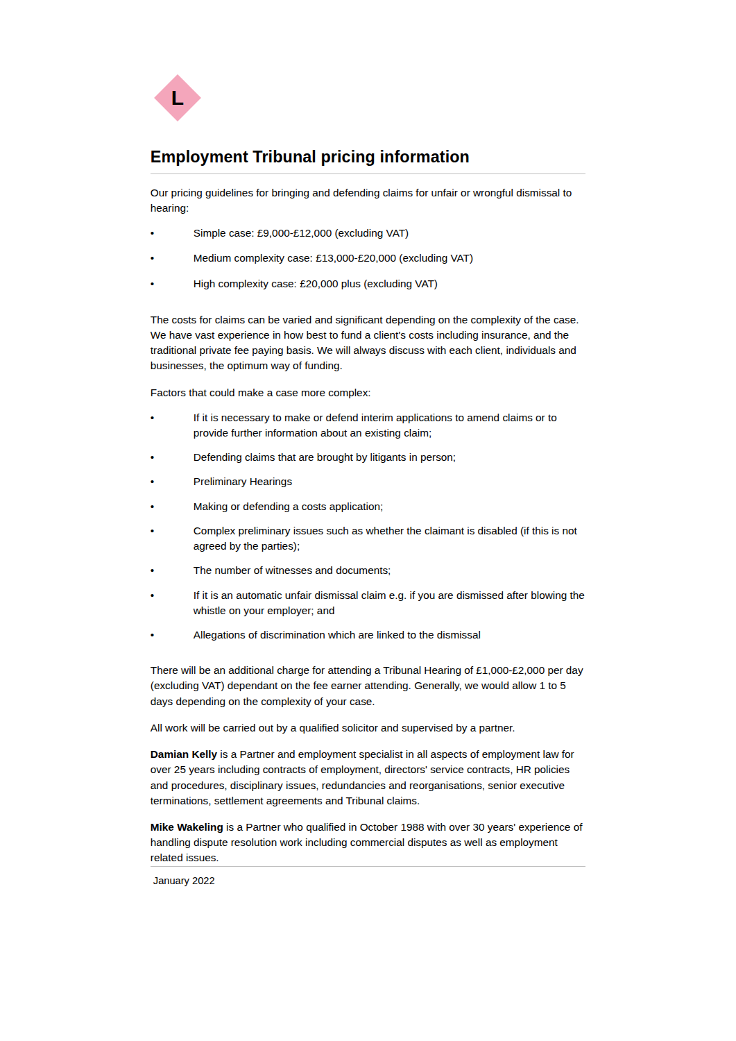L
Employment Tribunal pricing information
Our pricing guidelines for bringing and defending claims for unfair or wrongful dismissal to hearing:
Simple case: £9,000-£12,000 (excluding VAT)
Medium complexity case: £13,000-£20,000 (excluding VAT)
High complexity case: £20,000 plus (excluding VAT)
The costs for claims can be varied and significant depending on the complexity of the case. We have vast experience in how best to fund a client's costs including insurance, and the traditional private fee paying basis. We will always discuss with each client, individuals and businesses, the optimum way of funding.
Factors that could make a case more complex:
If it is necessary to make or defend interim applications to amend claims or to provide further information about an existing claim;
Defending claims that are brought by litigants in person;
Preliminary Hearings
Making or defending a costs application;
Complex preliminary issues such as whether the claimant is disabled (if this is not agreed by the parties);
The number of witnesses and documents;
If it is an automatic unfair dismissal claim e.g. if you are dismissed after blowing the whistle on your employer; and
Allegations of discrimination which are linked to the dismissal
There will be an additional charge for attending a Tribunal Hearing of £1,000-£2,000 per day (excluding VAT) dependant on the fee earner attending. Generally, we would allow 1 to 5 days depending on the complexity of your case.
All work will be carried out by a qualified solicitor and supervised by a partner.
Damian Kelly is a Partner and employment specialist in all aspects of employment law for over 25 years including contracts of employment, directors' service contracts, HR policies and procedures, disciplinary issues, redundancies and reorganisations, senior executive terminations, settlement agreements and Tribunal claims.
Mike Wakeling is a Partner who qualified in October 1988 with over 30 years' experience of handling dispute resolution work including commercial disputes as well as employment related issues.
January 2022